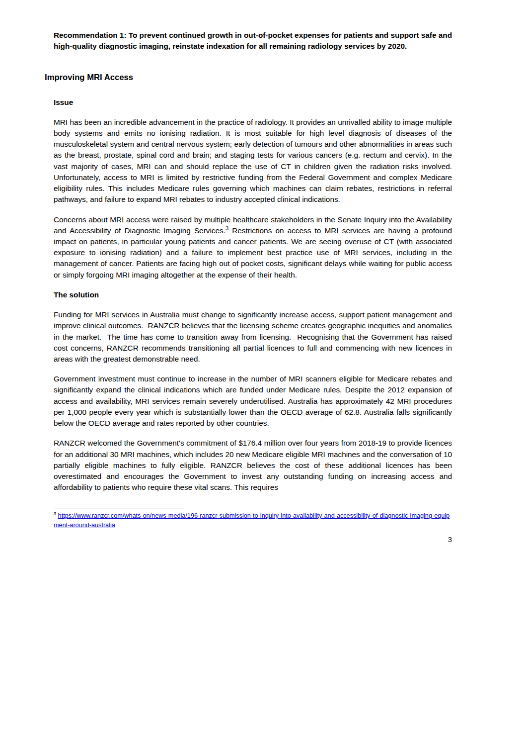Recommendation 1: To prevent continued growth in out-of-pocket expenses for patients and support safe and high-quality diagnostic imaging, reinstate indexation for all remaining radiology services by 2020.
Improving MRI Access
Issue
MRI has been an incredible advancement in the practice of radiology. It provides an unrivalled ability to image multiple body systems and emits no ionising radiation. It is most suitable for high level diagnosis of diseases of the musculoskeletal system and central nervous system; early detection of tumours and other abnormalities in areas such as the breast, prostate, spinal cord and brain; and staging tests for various cancers (e.g. rectum and cervix). In the vast majority of cases, MRI can and should replace the use of CT in children given the radiation risks involved. Unfortunately, access to MRI is limited by restrictive funding from the Federal Government and complex Medicare eligibility rules. This includes Medicare rules governing which machines can claim rebates, restrictions in referral pathways, and failure to expand MRI rebates to industry accepted clinical indications.
Concerns about MRI access were raised by multiple healthcare stakeholders in the Senate Inquiry into the Availability and Accessibility of Diagnostic Imaging Services.3 Restrictions on access to MRI services are having a profound impact on patients, in particular young patients and cancer patients. We are seeing overuse of CT (with associated exposure to ionising radiation) and a failure to implement best practice use of MRI services, including in the management of cancer. Patients are facing high out of pocket costs, significant delays while waiting for public access or simply forgoing MRI imaging altogether at the expense of their health.
The solution
Funding for MRI services in Australia must change to significantly increase access, support patient management and improve clinical outcomes. RANZCR believes that the licensing scheme creates geographic inequities and anomalies in the market. The time has come to transition away from licensing. Recognising that the Government has raised cost concerns, RANZCR recommends transitioning all partial licences to full and commencing with new licences in areas with the greatest demonstrable need.
Government investment must continue to increase in the number of MRI scanners eligible for Medicare rebates and significantly expand the clinical indications which are funded under Medicare rules. Despite the 2012 expansion of access and availability, MRI services remain severely underutilised. Australia has approximately 42 MRI procedures per 1,000 people every year which is substantially lower than the OECD average of 62.8. Australia falls significantly below the OECD average and rates reported by other countries.
RANZCR welcomed the Government's commitment of $176.4 million over four years from 2018-19 to provide licences for an additional 30 MRI machines, which includes 20 new Medicare eligible MRI machines and the conversation of 10 partially eligible machines to fully eligible. RANZCR believes the cost of these additional licences has been overestimated and encourages the Government to invest any outstanding funding on increasing access and affordability to patients who require these vital scans. This requires
3 https://www.ranzcr.com/whats-on/news-media/196-ranzcr-submission-to-inquiry-into-availability-and-accessibility-of-diagnostic-imaging-equipment-around-australia
3